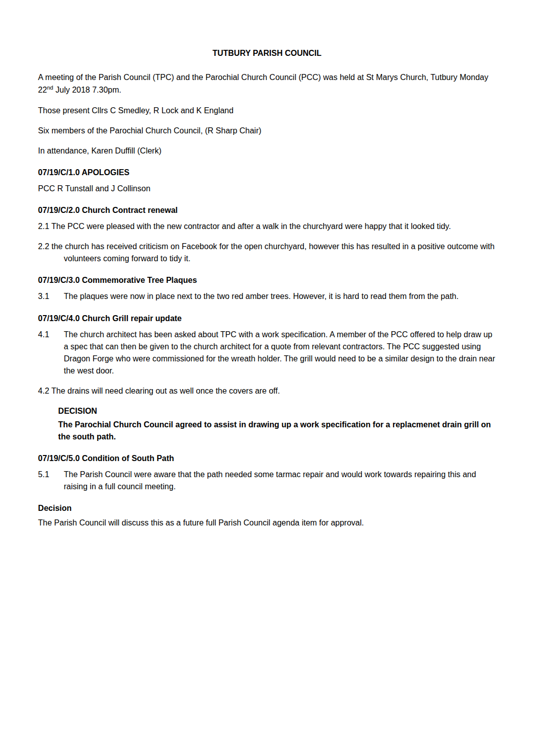TUTBURY PARISH COUNCIL
A meeting of the Parish Council (TPC) and the Parochial Church Council (PCC) was held at St Marys Church, Tutbury Monday 22nd July 2018 7.30pm.
Those present Cllrs C Smedley, R Lock and K England
Six members of the Parochial Church Council, (R Sharp Chair)
In attendance, Karen Duffill (Clerk)
07/19/C/1.0 APOLOGIES
PCC R Tunstall and J Collinson
07/19/C/2.0 Church Contract renewal
2.1 The PCC were pleased with the new contractor and after a walk in the churchyard were happy that it looked tidy.
2.2 the church has received criticism on Facebook for the open churchyard, however this has resulted in a positive outcome with volunteers coming forward to tidy it.
07/19/C/3.0 Commemorative Tree Plaques
3.1
The plaques were now in place next to the two red amber trees. However, it is hard to read them from the path.
07/19/C/4.0 Church Grill repair update
4.1
The church architect has been asked about TPC with a work specification. A member of the PCC offered to help draw up a spec that can then be given to the church architect for a quote from relevant contractors. The PCC suggested using Dragon Forge who were commissioned for the wreath holder. The grill would need to be a similar design to the drain near the west door.
4.2 The drains will need clearing out as well once the covers are off.
DECISION
The Parochial Church Council agreed to assist in drawing up a work specification for a replacmenet drain grill on the south path.
07/19/C/5.0 Condition of South Path
5.1
The Parish Council were aware that the path needed some tarmac repair and would work towards repairing this and raising in a full council meeting.
Decision
The Parish Council will discuss this as a future full Parish Council agenda item for approval.